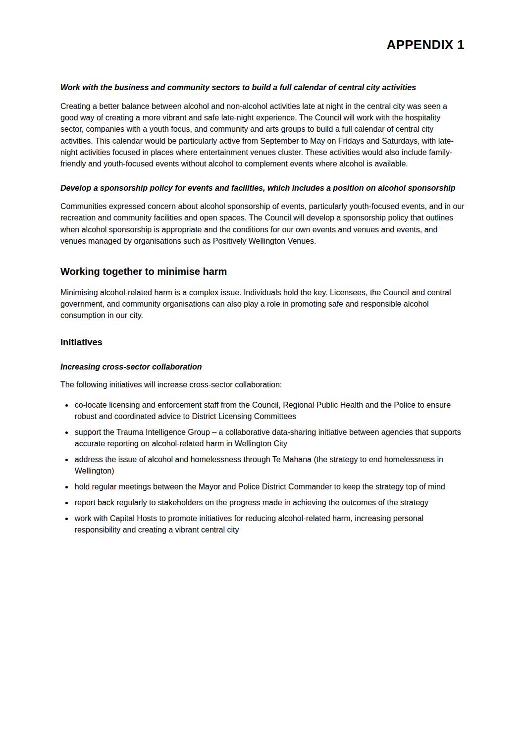APPENDIX 1
Work with the business and community sectors to build a full calendar of central city activities
Creating a better balance between alcohol and non-alcohol activities late at night in the central city was seen a good way of creating a more vibrant and safe late-night experience. The Council will work with the hospitality sector, companies with a youth focus, and community and arts groups to build a full calendar of central city activities. This calendar would be particularly active from September to May on Fridays and Saturdays, with late-night activities focused in places where entertainment venues cluster. These activities would also include family-friendly and youth-focused events without alcohol to complement events where alcohol is available.
Develop a sponsorship policy for events and facilities, which includes a position on alcohol sponsorship
Communities expressed concern about alcohol sponsorship of events, particularly youth-focused events, and in our recreation and community facilities and open spaces. The Council will develop a sponsorship policy that outlines when alcohol sponsorship is appropriate and the conditions for our own events and venues and events, and venues managed by organisations such as Positively Wellington Venues.
Working together to minimise harm
Minimising alcohol-related harm is a complex issue. Individuals hold the key. Licensees, the Council and central government, and community organisations can also play a role in promoting safe and responsible alcohol consumption in our city.
Initiatives
Increasing cross-sector collaboration
The following initiatives will increase cross-sector collaboration:
co-locate licensing and enforcement staff from the Council, Regional Public Health and the Police to ensure robust and coordinated advice to District Licensing Committees
support the Trauma Intelligence Group – a collaborative data-sharing initiative between agencies that supports accurate reporting on alcohol-related harm in Wellington City
address the issue of alcohol and homelessness through Te Mahana (the strategy to end homelessness in Wellington)
hold regular meetings between the Mayor and Police District Commander to keep the strategy top of mind
report back regularly to stakeholders on the progress made in achieving the outcomes of the strategy
work with Capital Hosts to promote initiatives for reducing alcohol-related harm, increasing personal responsibility and creating a vibrant central city